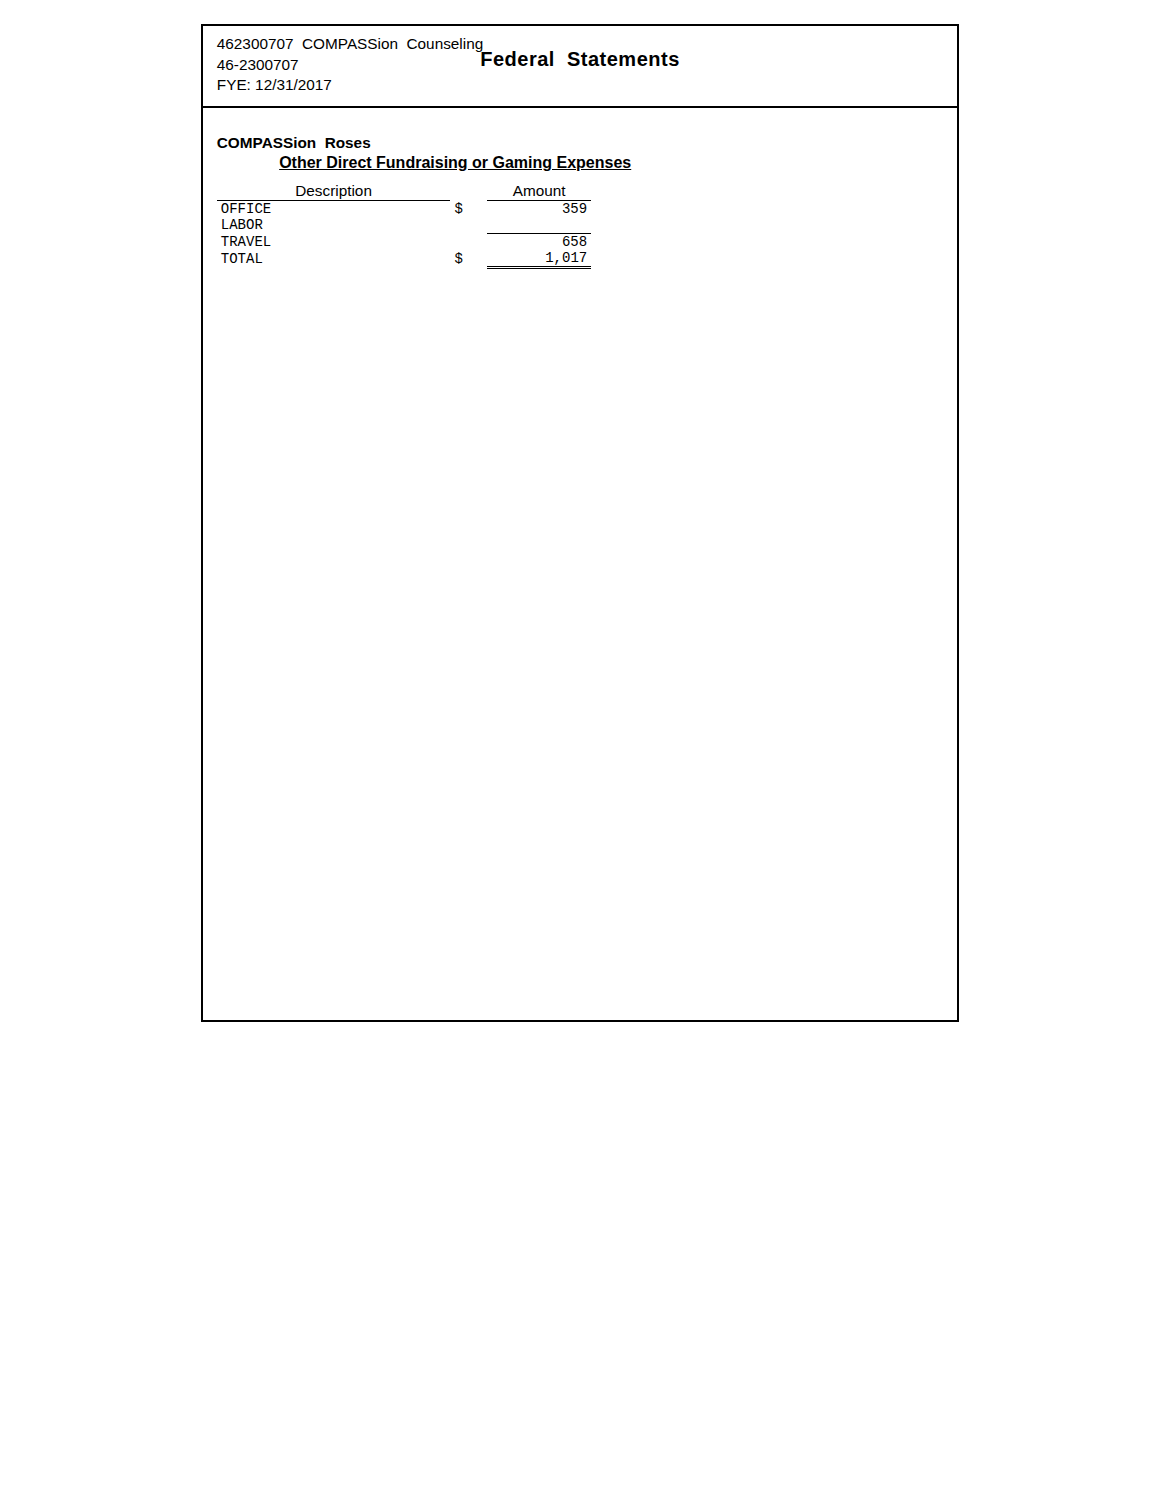462300707 COMPASSion Counseling
46-2300707
FYE: 12/31/2017
Federal Statements
COMPASSion Roses
Other Direct Fundraising or Gaming Expenses
| Description | | Amount |
| --- | --- | --- |
| OFFICE | $ | 359 |
| LABOR | | |
| TRAVEL | | 658 |
| TOTAL | $ | 1,017 |